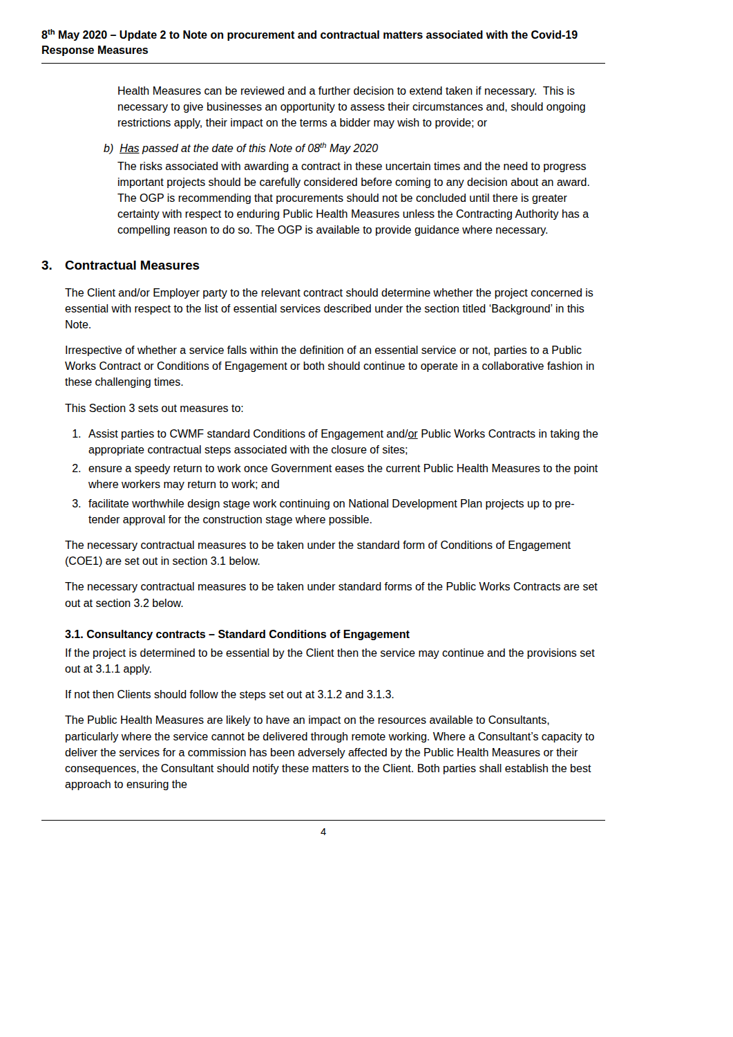8th May 2020 – Update 2 to Note on procurement and contractual matters associated with the Covid-19 Response Measures
Health Measures can be reviewed and a further decision to extend taken if necessary. This is necessary to give businesses an opportunity to assess their circumstances and, should ongoing restrictions apply, their impact on the terms a bidder may wish to provide; or
b) Has passed at the date of this Note of 08th May 2020
The risks associated with awarding a contract in these uncertain times and the need to progress important projects should be carefully considered before coming to any decision about an award. The OGP is recommending that procurements should not be concluded until there is greater certainty with respect to enduring Public Health Measures unless the Contracting Authority has a compelling reason to do so. The OGP is available to provide guidance where necessary.
3. Contractual Measures
The Client and/or Employer party to the relevant contract should determine whether the project concerned is essential with respect to the list of essential services described under the section titled ‘Background’ in this Note.
Irrespective of whether a service falls within the definition of an essential service or not, parties to a Public Works Contract or Conditions of Engagement or both should continue to operate in a collaborative fashion in these challenging times.
This Section 3 sets out measures to:
Assist parties to CWMF standard Conditions of Engagement and/or Public Works Contracts in taking the appropriate contractual steps associated with the closure of sites;
ensure a speedy return to work once Government eases the current Public Health Measures to the point where workers may return to work; and
facilitate worthwhile design stage work continuing on National Development Plan projects up to pre-tender approval for the construction stage where possible.
The necessary contractual measures to be taken under the standard form of Conditions of Engagement (COE1) are set out in section 3.1 below.
The necessary contractual measures to be taken under standard forms of the Public Works Contracts are set out at section 3.2 below.
3.1. Consultancy contracts – Standard Conditions of Engagement
If the project is determined to be essential by the Client then the service may continue and the provisions set out at 3.1.1 apply.
If not then Clients should follow the steps set out at 3.1.2 and 3.1.3.
The Public Health Measures are likely to have an impact on the resources available to Consultants, particularly where the service cannot be delivered through remote working. Where a Consultant’s capacity to deliver the services for a commission has been adversely affected by the Public Health Measures or their consequences, the Consultant should notify these matters to the Client. Both parties shall establish the best approach to ensuring the
4